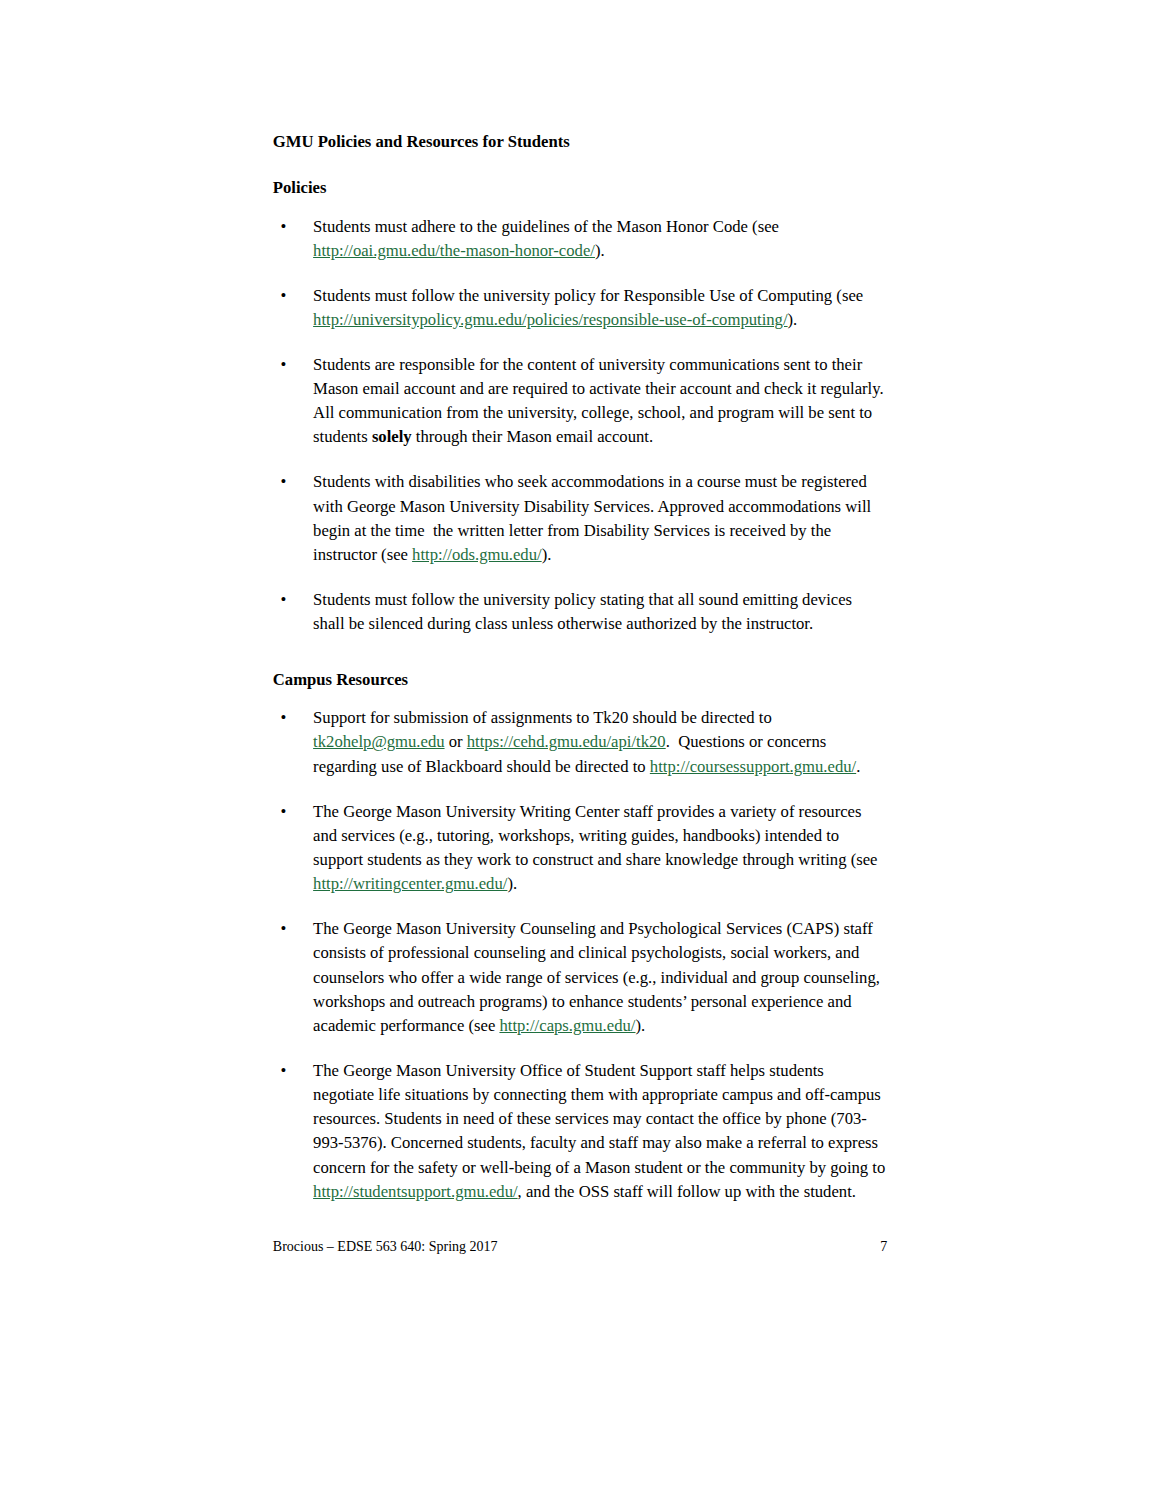GMU Policies and Resources for Students
Policies
Students must adhere to the guidelines of the Mason Honor Code (see http://oai.gmu.edu/the-mason-honor-code/).
Students must follow the university policy for Responsible Use of Computing (see http://universitypolicy.gmu.edu/policies/responsible-use-of-computing/).
Students are responsible for the content of university communications sent to their Mason email account and are required to activate their account and check it regularly. All communication from the university, college, school, and program will be sent to students solely through their Mason email account.
Students with disabilities who seek accommodations in a course must be registered with George Mason University Disability Services. Approved accommodations will begin at the time the written letter from Disability Services is received by the instructor (see http://ods.gmu.edu/).
Students must follow the university policy stating that all sound emitting devices shall be silenced during class unless otherwise authorized by the instructor.
Campus Resources
Support for submission of assignments to Tk20 should be directed to tk2ohelp@gmu.edu or https://cehd.gmu.edu/api/tk20. Questions or concerns regarding use of Blackboard should be directed to http://coursessupport.gmu.edu/.
The George Mason University Writing Center staff provides a variety of resources and services (e.g., tutoring, workshops, writing guides, handbooks) intended to support students as they work to construct and share knowledge through writing (see http://writingcenter.gmu.edu/).
The George Mason University Counseling and Psychological Services (CAPS) staff consists of professional counseling and clinical psychologists, social workers, and counselors who offer a wide range of services (e.g., individual and group counseling, workshops and outreach programs) to enhance students’ personal experience and academic performance (see http://caps.gmu.edu/).
The George Mason University Office of Student Support staff helps students negotiate life situations by connecting them with appropriate campus and off-campus resources. Students in need of these services may contact the office by phone (703-993-5376). Concerned students, faculty and staff may also make a referral to express concern for the safety or well-being of a Mason student or the community by going to http://studentsupport.gmu.edu/, and the OSS staff will follow up with the student.
Brocious – EDSE 563 640: Spring 2017 7